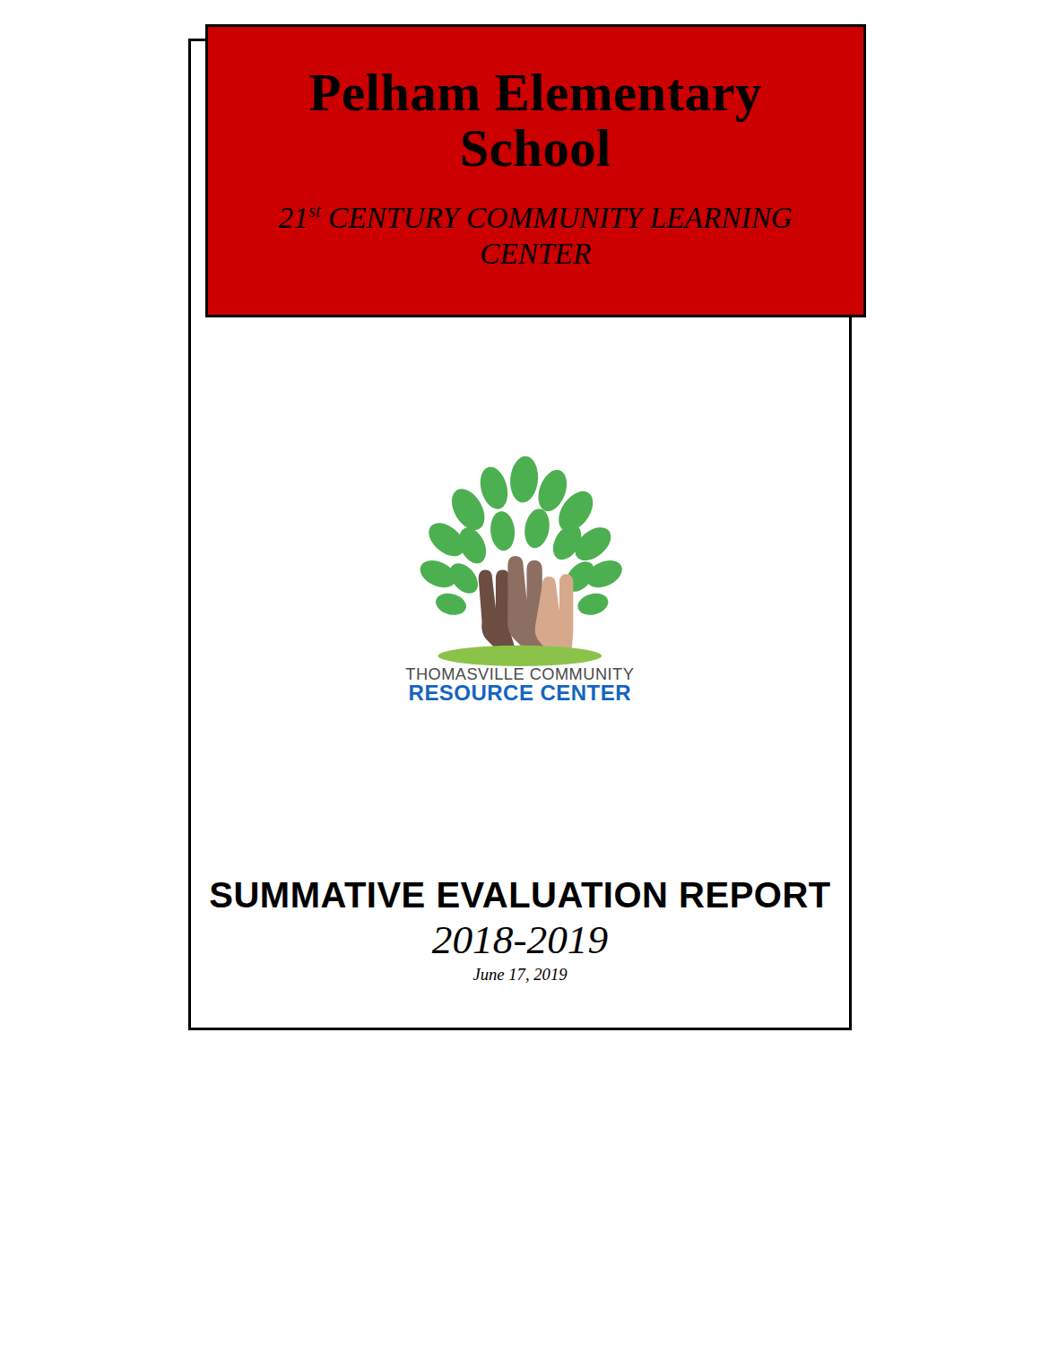Pelham Elementary School
21st CENTURY COMMUNITY LEARNING CENTER
Thomasville Community Resource Center THOMASVILLE COMMUNITY RESOURCE CENTER
SUMMATIVE EVALUATION REPORT
2018-2019
June 17, 2019